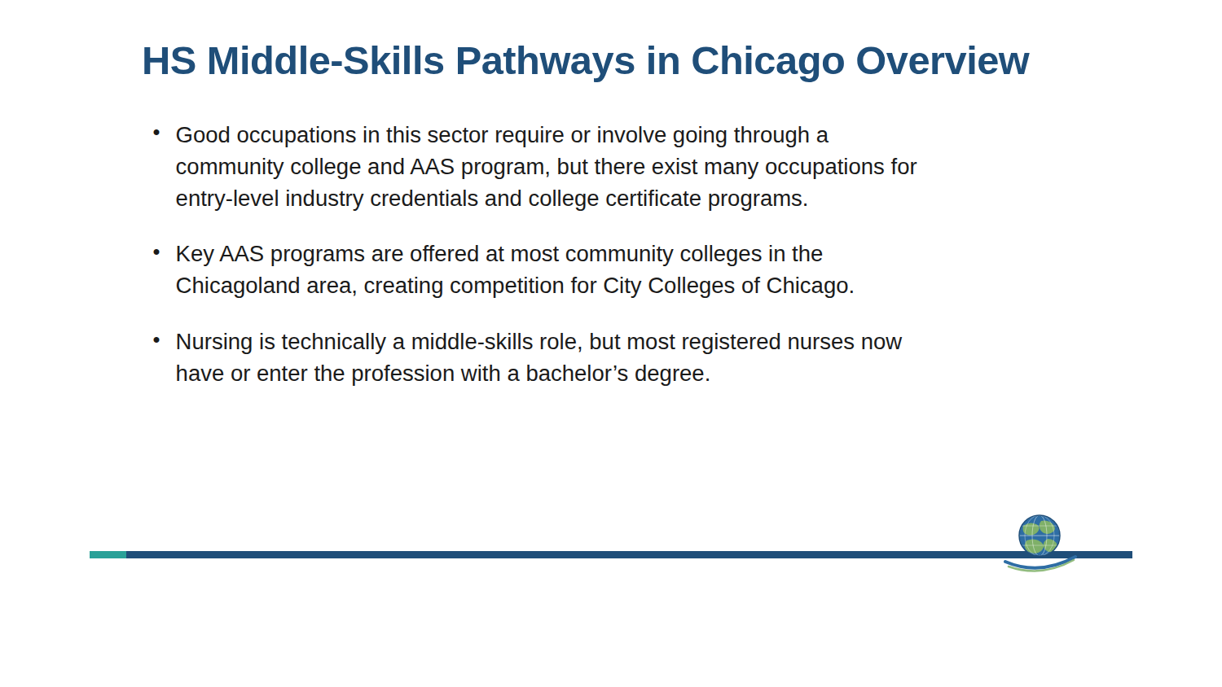HS Middle-Skills Pathways in Chicago Overview
Good occupations in this sector require or involve going through a community college and AAS program, but there exist many occupations for entry-level industry credentials and college certificate programs.
Key AAS programs are offered at most community colleges in the Chicagoland area, creating competition for City Colleges of Chicago.
Nursing is technically a middle-skills role, but most registered nurses now have or enter the profession with a bachelor’s degree.